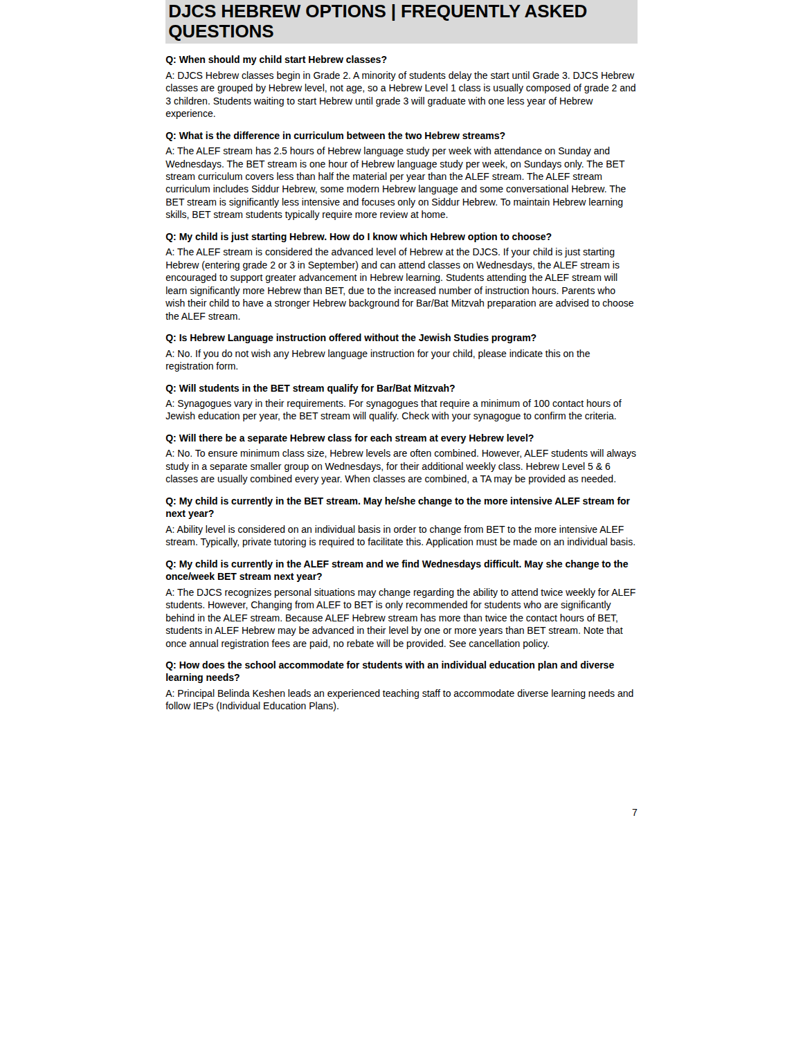DJCS HEBREW OPTIONS | FREQUENTLY ASKED QUESTIONS
Q: When should my child start Hebrew classes?
A: DJCS Hebrew classes begin in Grade 2. A minority of students delay the start until Grade 3. DJCS Hebrew classes are grouped by Hebrew level, not age, so a Hebrew Level 1 class is usually composed of grade 2 and 3 children. Students waiting to start Hebrew until grade 3 will graduate with one less year of Hebrew experience.
Q: What is the difference in curriculum between the two Hebrew streams?
A: The ALEF stream has 2.5 hours of Hebrew language study per week with attendance on Sunday and Wednesdays. The BET stream is one hour of Hebrew language study per week, on Sundays only. The BET stream curriculum covers less than half the material per year than the ALEF stream. The ALEF stream curriculum includes Siddur Hebrew, some modern Hebrew language and some conversational Hebrew. The BET stream is significantly less intensive and focuses only on Siddur Hebrew. To maintain Hebrew learning skills, BET stream students typically require more review at home.
Q: My child is just starting Hebrew. How do I know which Hebrew option to choose?
A: The ALEF stream is considered the advanced level of Hebrew at the DJCS. If your child is just starting Hebrew (entering grade 2 or 3 in September) and can attend classes on Wednesdays, the ALEF stream is encouraged to support greater advancement in Hebrew learning. Students attending the ALEF stream will learn significantly more Hebrew than BET, due to the increased number of instruction hours. Parents who wish their child to have a stronger Hebrew background for Bar/Bat Mitzvah preparation are advised to choose the ALEF stream.
Q: Is Hebrew Language instruction offered without the Jewish Studies program?
A: No. If you do not wish any Hebrew language instruction for your child, please indicate this on the registration form.
Q: Will students in the BET stream qualify for Bar/Bat Mitzvah?
A: Synagogues vary in their requirements. For synagogues that require a minimum of 100 contact hours of Jewish education per year, the BET stream will qualify. Check with your synagogue to confirm the criteria.
Q: Will there be a separate Hebrew class for each stream at every Hebrew level?
A: No. To ensure minimum class size, Hebrew levels are often combined. However, ALEF students will always study in a separate smaller group on Wednesdays, for their additional weekly class. Hebrew Level 5 & 6 classes are usually combined every year. When classes are combined, a TA may be provided as needed.
Q: My child is currently in the BET stream. May he/she change to the more intensive ALEF stream for next year?
A: Ability level is considered on an individual basis in order to change from BET to the more intensive ALEF stream. Typically, private tutoring is required to facilitate this. Application must be made on an individual basis.
Q: My child is currently in the ALEF stream and we find Wednesdays difficult. May she change to the once/week BET stream next year?
A: The DJCS recognizes personal situations may change regarding the ability to attend twice weekly for ALEF students. However, Changing from ALEF to BET is only recommended for students who are significantly behind in the ALEF stream. Because ALEF Hebrew stream has more than twice the contact hours of BET, students in ALEF Hebrew may be advanced in their level by one or more years than BET stream. Note that once annual registration fees are paid, no rebate will be provided. See cancellation policy.
Q: How does the school accommodate for students with an individual education plan and diverse learning needs?
A: Principal Belinda Keshen leads an experienced teaching staff to accommodate diverse learning needs and follow IEPs (Individual Education Plans).
7